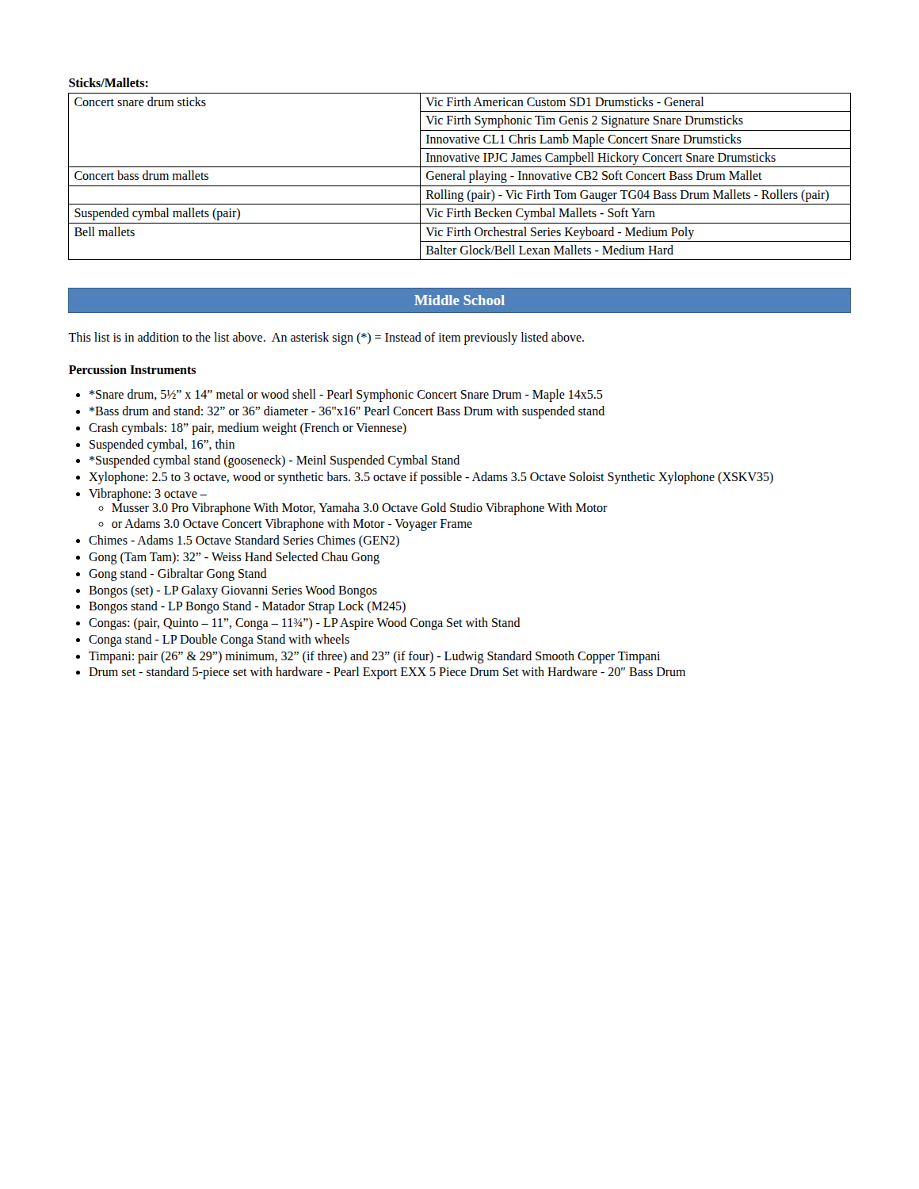Sticks/Mallets:
| Concert snare drum sticks | Vic Firth American Custom SD1 Drumsticks - General |
| Vic Firth Symphonic Tim Genis 2 Signature Snare Drumsticks |
| Innovative CL1 Chris Lamb Maple Concert Snare Drumsticks |
| Innovative IPJC James Campbell Hickory Concert Snare Drumsticks |
| Concert bass drum mallets | General playing - Innovative CB2 Soft Concert Bass Drum Mallet |
| | Rolling (pair) - Vic Firth Tom Gauger TG04 Bass Drum Mallets - Rollers (pair) |
| Suspended cymbal mallets (pair) | Vic Firth Becken Cymbal Mallets - Soft Yarn |
| Bell mallets | Vic Firth Orchestral Series Keyboard - Medium Poly |
| Balter Glock/Bell Lexan Mallets - Medium Hard |
Middle School
This list is in addition to the list above. An asterisk sign (*) = Instead of item previously listed above.
Percussion Instruments
*Snare drum, 5½” x 14” metal or wood shell - Pearl Symphonic Concert Snare Drum - Maple 14x5.5
*Bass drum and stand: 32” or 36” diameter - 36"x16" Pearl Concert Bass Drum with suspended stand
Crash cymbals: 18” pair, medium weight (French or Viennese)
Suspended cymbal, 16”, thin
*Suspended cymbal stand (gooseneck) - Meinl Suspended Cymbal Stand
Xylophone: 2.5 to 3 octave, wood or synthetic bars. 3.5 octave if possible - Adams 3.5 Octave Soloist Synthetic Xylophone (XSKV35)
Vibraphone: 3 octave –
Musser 3.0 Pro Vibraphone With Motor, Yamaha 3.0 Octave Gold Studio Vibraphone With Motor
or Adams 3.0 Octave Concert Vibraphone with Motor - Voyager Frame
Chimes - Adams 1.5 Octave Standard Series Chimes (GEN2)
Gong (Tam Tam): 32” - Weiss Hand Selected Chau Gong
Gong stand - Gibraltar Gong Stand
Bongos (set) - LP Galaxy Giovanni Series Wood Bongos
Bongos stand - LP Bongo Stand - Matador Strap Lock (M245)
Congas: (pair, Quinto – 11”, Conga – 11¾”) - LP Aspire Wood Conga Set with Stand
Conga stand - LP Double Conga Stand with wheels
Timpani: pair (26” & 29”) minimum, 32” (if three) and 23” (if four) - Ludwig Standard Smooth Copper Timpani
Drum set - standard 5-piece set with hardware - Pearl Export EXX 5 Piece Drum Set with Hardware - 20″ Bass Drum